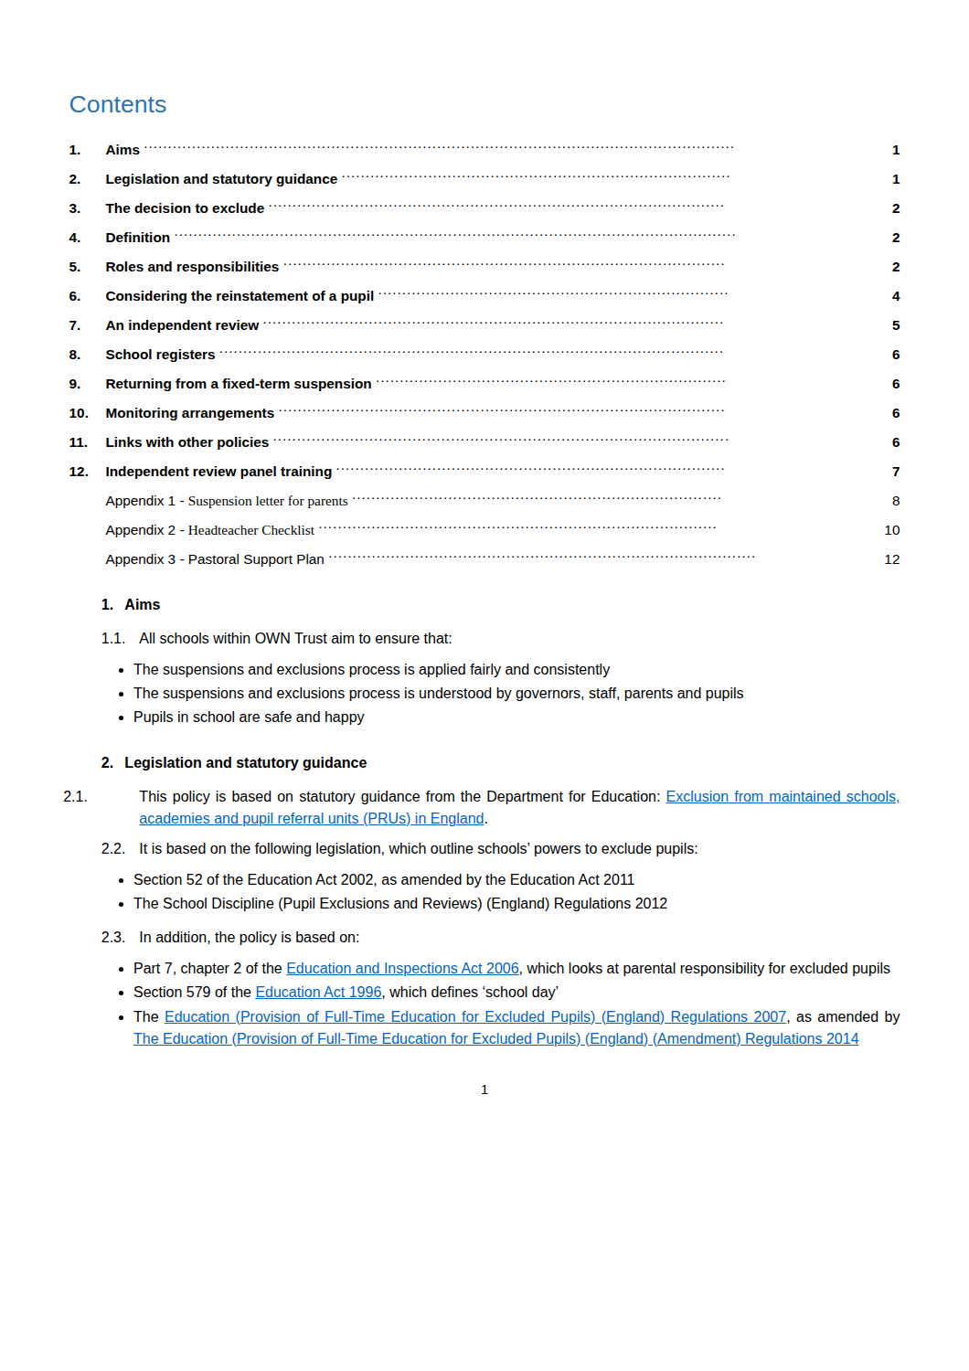Contents
| 1. | Aims ........................................................................................................................... | 1 |
| 2. | Legislation and statutory guidance ................................................................................. | 1 |
| 3. | The decision to exclude ............................................................................................... | 2 |
| 4. | Definition ..................................................................................................................... | 2 |
| 5. | Roles and responsibilities ............................................................................................ | 2 |
| 6. | Considering the reinstatement of a pupil ......................................................................... | 4 |
| 7. | An independent review ................................................................................................ | 5 |
| 8. | School registers ......................................................................................................... | 6 |
| 9. | Returning from a fixed-term suspension ......................................................................... | 6 |
| 10. | Monitoring arrangements ............................................................................................. | 6 |
| 11. | Links with other policies ............................................................................................... | 6 |
| 12. | Independent review panel training ................................................................................. | 7 |
| | Appendix 1 - Suspension letter for parents ............................................................................. | 8 |
| | Appendix 2 - Headteacher Checklist ................................................................................... | 10 |
| | Appendix 3 - Pastoral Support Plan ......................................................................................... | 12 |
1. Aims
1.1. All schools within OWN Trust aim to ensure that:
The suspensions and exclusions process is applied fairly and consistently
The suspensions and exclusions process is understood by governors, staff, parents and pupils
Pupils in school are safe and happy
2. Legislation and statutory guidance
2.1. This policy is based on statutory guidance from the Department for Education: Exclusion from maintained schools, academies and pupil referral units (PRUs) in England.
2.2. It is based on the following legislation, which outline schools’ powers to exclude pupils:
Section 52 of the Education Act 2002, as amended by the Education Act 2011
The School Discipline (Pupil Exclusions and Reviews) (England) Regulations 2012
2.3. In addition, the policy is based on:
Part 7, chapter 2 of the Education and Inspections Act 2006, which looks at parental responsibility for excluded pupils
Section 579 of the Education Act 1996, which defines ‘school day’
The Education (Provision of Full-Time Education for Excluded Pupils) (England) Regulations 2007, as amended by The Education (Provision of Full-Time Education for Excluded Pupils) (England) (Amendment) Regulations 2014
1